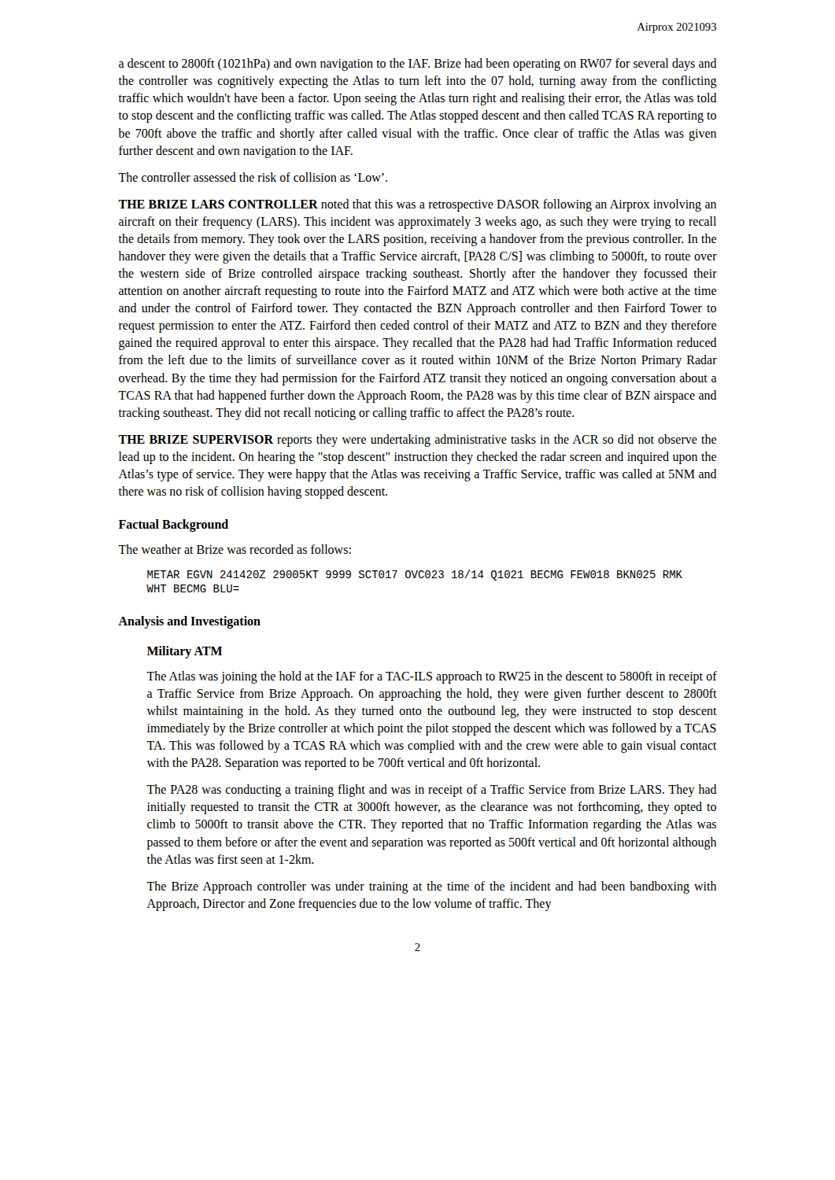Airprox 2021093
a descent to 2800ft (1021hPa) and own navigation to the IAF. Brize had been operating on RW07 for several days and the controller was cognitively expecting the Atlas to turn left into the 07 hold, turning away from the conflicting traffic which wouldn't have been a factor. Upon seeing the Atlas turn right and realising their error, the Atlas was told to stop descent and the conflicting traffic was called. The Atlas stopped descent and then called TCAS RA reporting to be 700ft above the traffic and shortly after called visual with the traffic. Once clear of traffic the Atlas was given further descent and own navigation to the IAF.
The controller assessed the risk of collision as ‘Low’.
THE BRIZE LARS CONTROLLER noted that this was a retrospective DASOR following an Airprox involving an aircraft on their frequency (LARS). This incident was approximately 3 weeks ago, as such they were trying to recall the details from memory. They took over the LARS position, receiving a handover from the previous controller. In the handover they were given the details that a Traffic Service aircraft, [PA28 C/S] was climbing to 5000ft, to route over the western side of Brize controlled airspace tracking southeast. Shortly after the handover they focussed their attention on another aircraft requesting to route into the Fairford MATZ and ATZ which were both active at the time and under the control of Fairford tower. They contacted the BZN Approach controller and then Fairford Tower to request permission to enter the ATZ. Fairford then ceded control of their MATZ and ATZ to BZN and they therefore gained the required approval to enter this airspace. They recalled that the PA28 had had Traffic Information reduced from the left due to the limits of surveillance cover as it routed within 10NM of the Brize Norton Primary Radar overhead. By the time they had permission for the Fairford ATZ transit they noticed an ongoing conversation about a TCAS RA that had happened further down the Approach Room, the PA28 was by this time clear of BZN airspace and tracking southeast. They did not recall noticing or calling traffic to affect the PA28’s route.
THE BRIZE SUPERVISOR reports they were undertaking administrative tasks in the ACR so did not observe the lead up to the incident. On hearing the "stop descent" instruction they checked the radar screen and inquired upon the Atlas’s type of service. They were happy that the Atlas was receiving a Traffic Service, traffic was called at 5NM and there was no risk of collision having stopped descent.
Factual Background
The weather at Brize was recorded as follows:
METAR EGVN 241420Z 29005KT 9999 SCT017 OVC023 18/14 Q1021 BECMG FEW018 BKN025 RMK
WHT BECMG BLU=
Analysis and Investigation
Military ATM
The Atlas was joining the hold at the IAF for a TAC-ILS approach to RW25 in the descent to 5800ft in receipt of a Traffic Service from Brize Approach. On approaching the hold, they were given further descent to 2800ft whilst maintaining in the hold. As they turned onto the outbound leg, they were instructed to stop descent immediately by the Brize controller at which point the pilot stopped the descent which was followed by a TCAS TA. This was followed by a TCAS RA which was complied with and the crew were able to gain visual contact with the PA28. Separation was reported to be 700ft vertical and 0ft horizontal.
The PA28 was conducting a training flight and was in receipt of a Traffic Service from Brize LARS. They had initially requested to transit the CTR at 3000ft however, as the clearance was not forthcoming, they opted to climb to 5000ft to transit above the CTR. They reported that no Traffic Information regarding the Atlas was passed to them before or after the event and separation was reported as 500ft vertical and 0ft horizontal although the Atlas was first seen at 1-2km.
The Brize Approach controller was under training at the time of the incident and had been bandboxing with Approach, Director and Zone frequencies due to the low volume of traffic. They
2